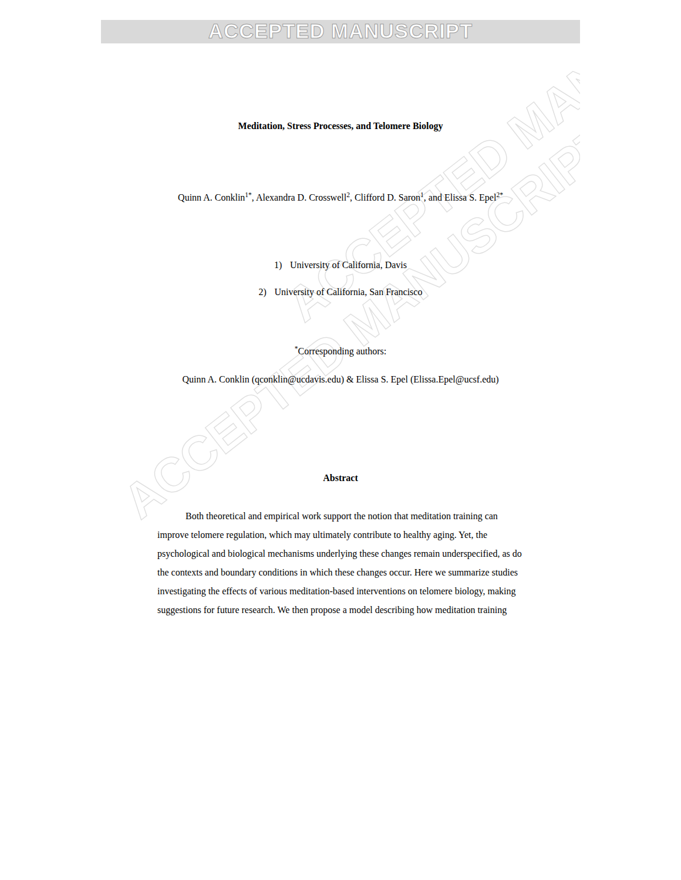ACCEPTED MANUSCRIPT
ACCEPTED MANUSCRIPT
ACCEPTED MANUSCRIPT
Meditation, Stress Processes, and Telomere Biology
Quinn A. Conklin1*, Alexandra D. Crosswell2, Clifford D. Saron1, and Elissa S. Epel2*
1) University of California, Davis
2) University of California, San Francisco
*Corresponding authors:
Quinn A. Conklin (qconklin@ucdavis.edu) & Elissa S. Epel (Elissa.Epel@ucsf.edu)
Abstract
Both theoretical and empirical work support the notion that meditation training can improve telomere regulation, which may ultimately contribute to healthy aging. Yet, the psychological and biological mechanisms underlying these changes remain underspecified, as do the contexts and boundary conditions in which these changes occur. Here we summarize studies investigating the effects of various meditation-based interventions on telomere biology, making suggestions for future research. We then propose a model describing how meditation training